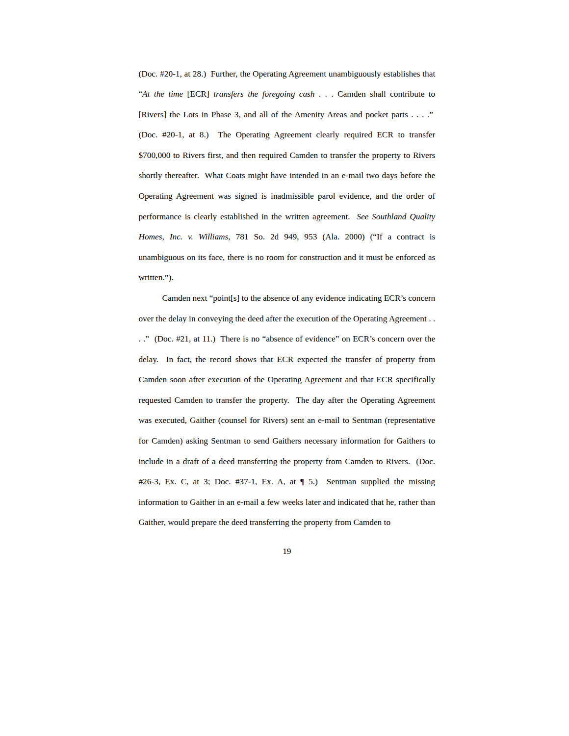(Doc. #20-1, at 28.) Further, the Operating Agreement unambiguously establishes that “At the time [ECR] transfers the foregoing cash . . . Camden shall contribute to [Rivers] the Lots in Phase 3, and all of the Amenity Areas and pocket parts . . . .” (Doc. #20-1, at 8.) The Operating Agreement clearly required ECR to transfer $700,000 to Rivers first, and then required Camden to transfer the property to Rivers shortly thereafter. What Coats might have intended in an e-mail two days before the Operating Agreement was signed is inadmissible parol evidence, and the order of performance is clearly established in the written agreement. See Southland Quality Homes, Inc. v. Williams, 781 So. 2d 949, 953 (Ala. 2000) (“If a contract is unambiguous on its face, there is no room for construction and it must be enforced as written.”).
Camden next “point[s] to the absence of any evidence indicating ECR’s concern over the delay in conveying the deed after the execution of the Operating Agreement . . . .” (Doc. #21, at 11.) There is no “absence of evidence” on ECR’s concern over the delay. In fact, the record shows that ECR expected the transfer of property from Camden soon after execution of the Operating Agreement and that ECR specifically requested Camden to transfer the property. The day after the Operating Agreement was executed, Gaither (counsel for Rivers) sent an e-mail to Sentman (representative for Camden) asking Sentman to send Gaithers necessary information for Gaithers to include in a draft of a deed transferring the property from Camden to Rivers. (Doc. #26-3, Ex. C, at 3; Doc. #37-1, Ex. A, at ¶ 5.) Sentman supplied the missing information to Gaither in an e-mail a few weeks later and indicated that he, rather than Gaither, would prepare the deed transferring the property from Camden to
19